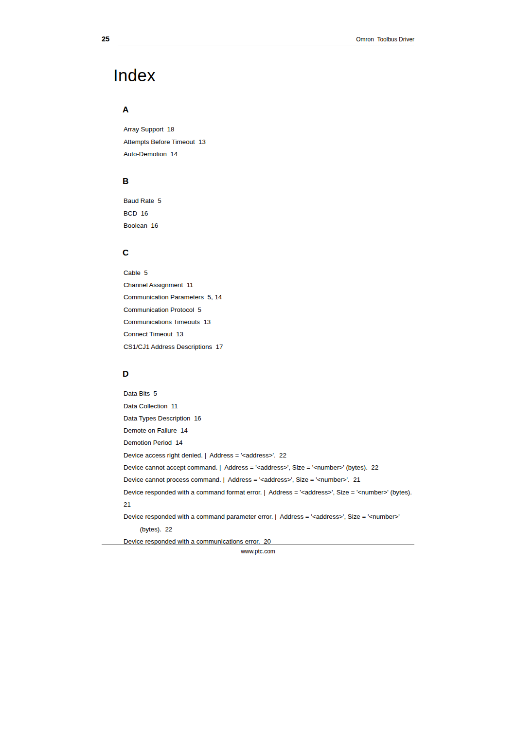25 Omron Toolbus Driver
Index
A
Array Support 18
Attempts Before Timeout 13
Auto-Demotion 14
B
Baud Rate 5
BCD 16
Boolean 16
C
Cable 5
Channel Assignment 11
Communication Parameters 5, 14
Communication Protocol 5
Communications Timeouts 13
Connect Timeout 13
CS1/CJ1 Address Descriptions 17
D
Data Bits 5
Data Collection 11
Data Types Description 16
Demote on Failure 14
Demotion Period 14
Device access right denied. | Address = '<address>'. 22
Device cannot accept command. | Address = '<address>', Size = '<number>' (bytes). 22
Device cannot process command. | Address = '<address>', Size = '<number>'. 21
Device responded with a command format error. | Address = '<address>', Size = '<number>' (bytes). 21
Device responded with a command parameter error. | Address = '<address>', Size = '<number>' (bytes). 22
Device responded with a communications error. 20
www.ptc.com